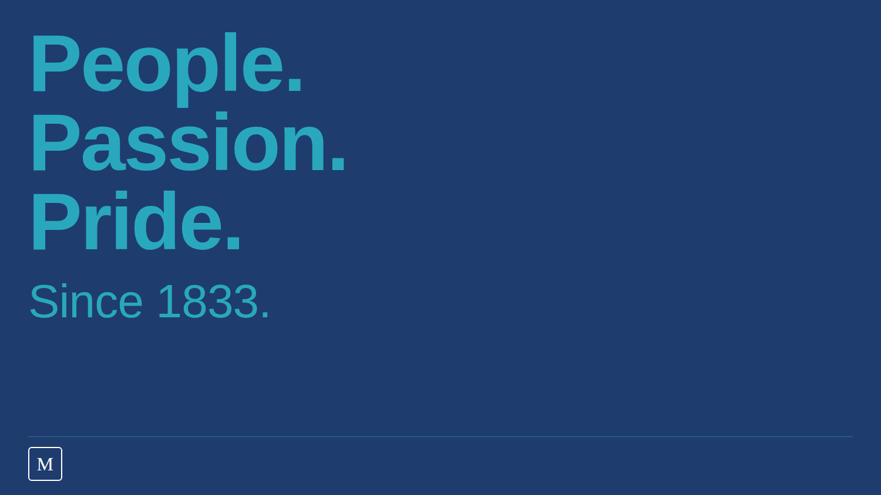People. Passion. Pride. Since 1833.
M